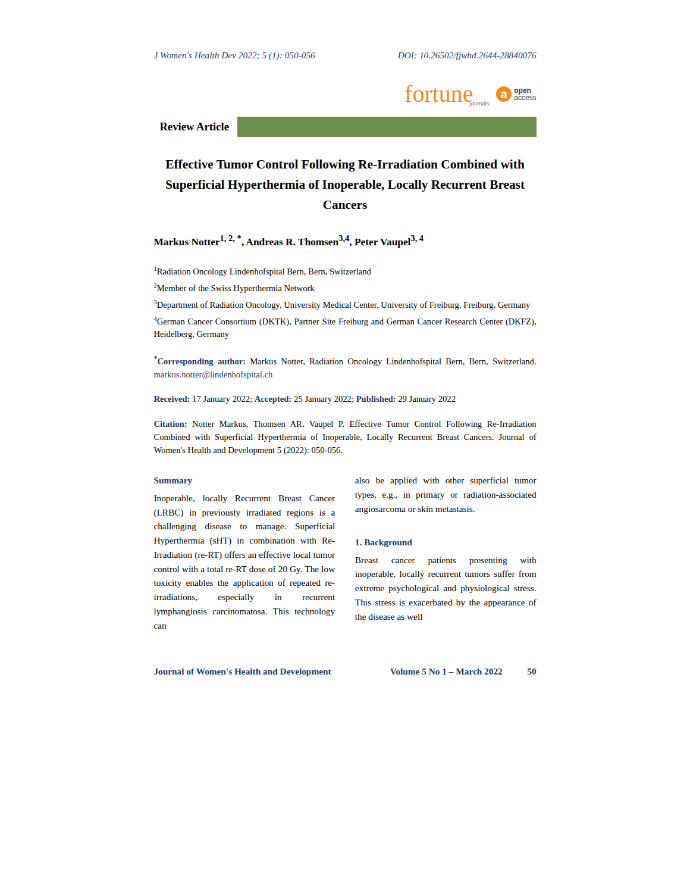J Women's Health Dev 2022; 5 (1): 050-056 DOI: 10.26502/fjwhd.2644-28840076
fortunejournals a open access
Review Article
Effective Tumor Control Following Re-Irradiation Combined with Superficial Hyperthermia of Inoperable, Locally Recurrent Breast Cancers
Markus Notter1, 2, *, Andreas R. Thomsen3,4, Peter Vaupel3, 4
1Radiation Oncology Lindenhofspital Bern, Bern, Switzerland
2Member of the Swiss Hyperthermia Network
3Department of Radiation Oncology, University Medical Center, University of Freiburg, Freiburg, Germany
4German Cancer Consortium (DKTK), Partner Site Freiburg and German Cancer Research Center (DKFZ), Heidelberg, Germany
*Corresponding author: Markus Notter, Radiation Oncology Lindenhofspital Bern, Bern, Switzerland. markus.notter@lindenhofspital.ch
Received: 17 January 2022; Accepted: 25 January 2022; Published: 29 January 2022
Citation: Notter Markus, Thomsen AR, Vaupel P. Effective Tumor Control Following Re-Irradiation Combined with Superficial Hyperthermia of Inoperable, Locally Recurrent Breast Cancers. Journal of Women's Health and Development 5 (2022): 050-056.
Summary
Inoperable, locally Recurrent Breast Cancer (LRBC) in previously irradiated regions is a challenging disease to manage. Superficial Hyperthermia (sHT) in combination with Re-Irradiation (re-RT) offers an effective local tumor control with a total re-RT dose of 20 Gy. The low toxicity enables the application of repeated re-irradiations, especially in recurrent lymphangiosis carcinomatosa. This technology can
also be applied with other superficial tumor types, e.g., in primary or radiation-associated angiosarcoma or skin metastasis.
1. Background
Breast cancer patients presenting with inoperable, locally recurrent tumors suffer from extreme psychological and physiological stress. This stress is exacerbated by the appearance of the disease as well
Journal of Women's Health and Development Volume 5 No 1 – March 2022 50